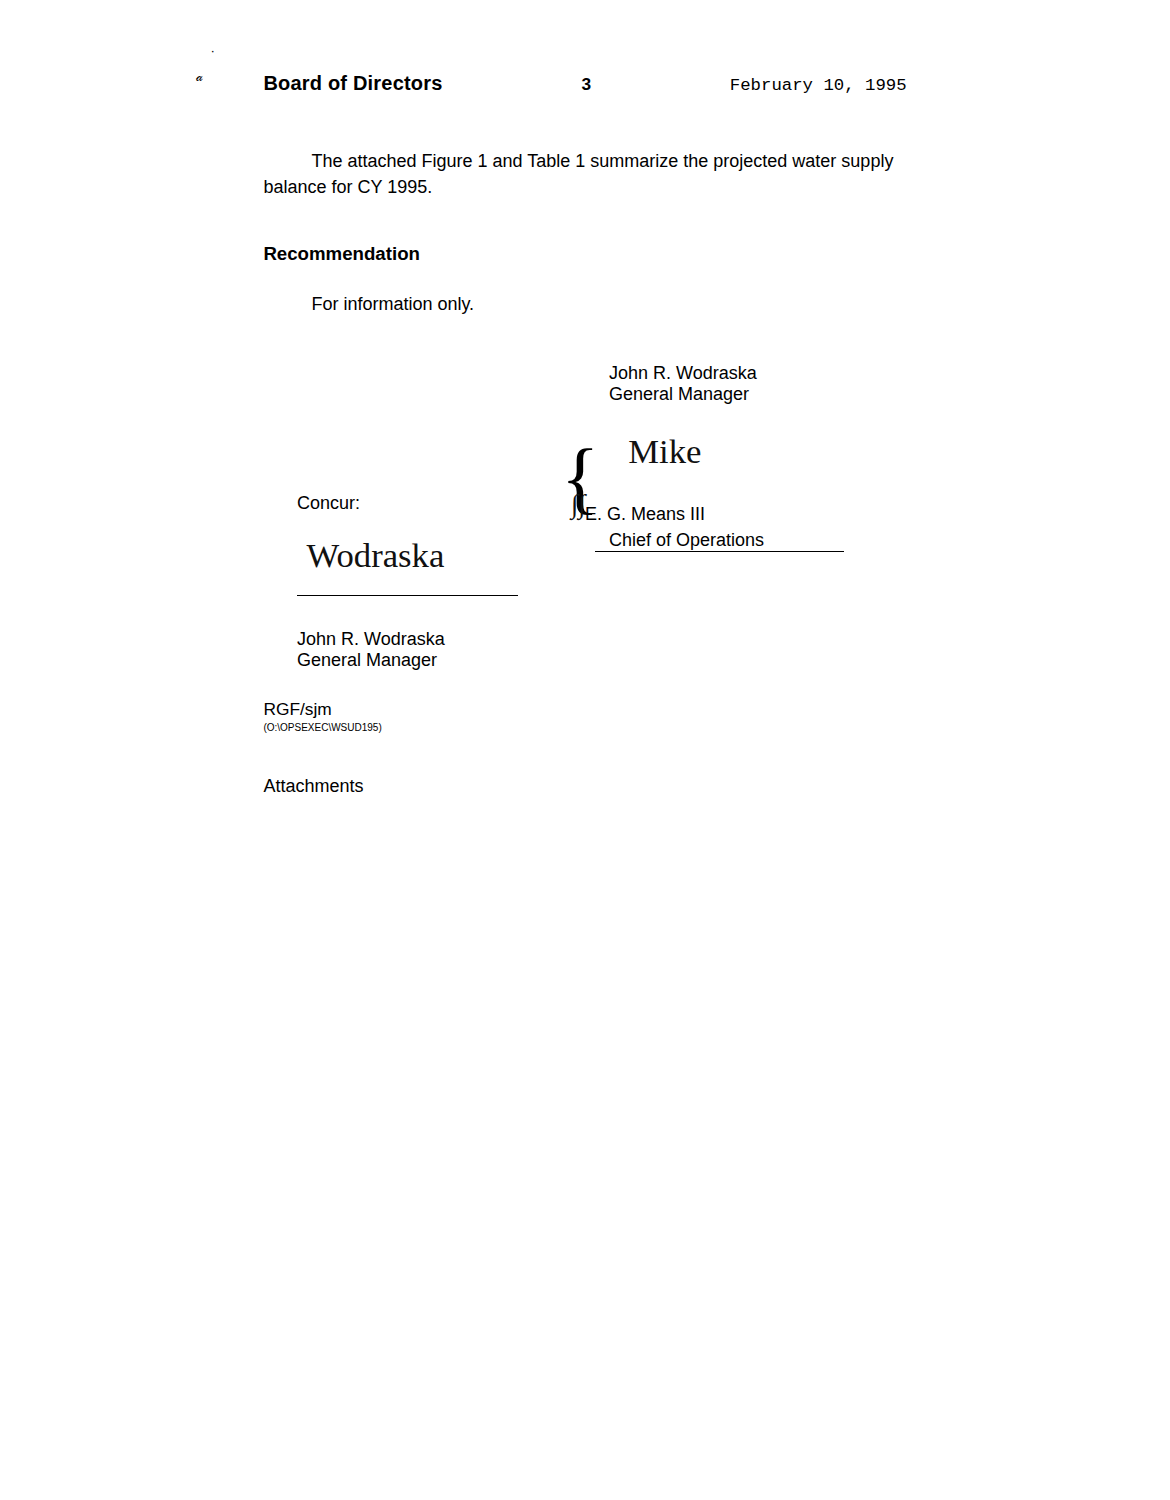· 𝒶
Board of Directors 3 February 10, 1995
The attached Figure 1 and Table 1 summarize the projected water supply balance for CY 1995.
Recommendation
For information only.
John R. Wodraska
General Manager
{ Mike
E. G. Means III Chief of Operations ∫∫
Concur:
Wodraska
John R. Wodraska
General Manager
RGF/sjm
(O:\OPSEXEC\WSUD195)
Attachments